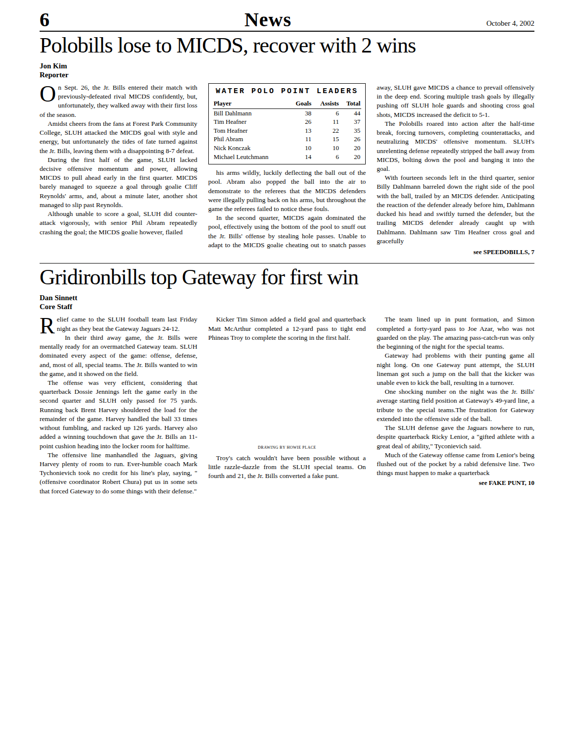6
News
October 4, 2002
Polobills lose to MICDS, recover with 2 wins
Jon Kim
Reporter
On Sept. 26, the Jr. Bills entered their match with previously-defeated rival MICDS confidently, but, unfortunately, they walked away with their first loss of the season.
Amidst cheers from the fans at Forest Park Community College, SLUH attacked the MICDS goal with style and energy, but unfortunately the tides of fate turned against the Jr. Bills, leaving them with a disappointing 8-7 defeat.
During the first half of the game, SLUH lacked decisive offensive momentum and power, allowing MICDS to pull ahead early in the first quarter. MICDS barely managed to squeeze a goal through goalie Cliff Reynolds' arms, and, about a minute later, another shot managed to slip past Reynolds.
Although unable to score a goal, SLUH did counter-attack vigorously, with senior Phil Abram repeatedly crashing the goal; the MICDS goalie however, flailed
WATER POLO POINT LEADERS
| Player | Goals | Assists | Total |
| --- | --- | --- | --- |
| Bill Dahlmann | 38 | 6 | 44 |
| Tim Heafner | 26 | 11 | 37 |
| Tom Heafner | 13 | 22 | 35 |
| Phil Abram | 11 | 15 | 26 |
| Nick Konczak | 10 | 10 | 20 |
| Michael Leutchmann | 14 | 6 | 20 |
his arms wildly, luckily deflecting the ball out of the pool. Abram also popped the ball into the air to demonstrate to the referees that the MICDS defenders were illegally pulling back on his arms, but throughout the game the referees failed to notice these fouls.
In the second quarter, MICDS again dominated the pool, effectively using the bottom of the pool to snuff out the Jr. Bills' offense by stealing hole passes. Unable to adapt to the MICDS goalie cheating out to snatch passes away, SLUH gave MICDS a chance to prevail offensively in the deep end. Scoring multiple trash goals by illegally pushing off SLUH hole guards and shooting cross goal shots, MICDS increased the deficit to 5-1.
The Polobills roared into action after the half-time break, forcing turnovers, completing counterattacks, and neutralizing MICDS' offensive momentum. SLUH's unrelenting defense repeatedly stripped the ball away from MICDS, bolting down the pool and banging it into the goal.
With fourteen seconds left in the third quarter, senior Billy Dahlmann barreled down the right side of the pool with the ball, trailed by an MICDS defender. Anticipating the reaction of the defender already before him, Dahlmann ducked his head and swiftly turned the defender, but the trailing MICDS defender already caught up with Dahlmann. Dahlmann saw Tim Heafner cross goal and gracefully
see SPEEDOBILLS, 7
Gridironbills top Gateway for first win
Dan Sinnett
Core Staff
Relief came to the SLUH football team last Friday night as they beat the Gateway Jaguars 24-12.
In their third away game, the Jr. Bills were mentally ready for an overmatched Gateway team. SLUH dominated every aspect of the game: offense, defense, and, most of all, special teams. The Jr. Bills wanted to win the game, and it showed on the field.
The offense was very efficient, considering that quarterback Dossie Jennings left the game early in the second quarter and SLUH only passed for 75 yards. Running back Brent Harvey shouldered the load for the remainder of the game. Harvey handled the ball 33 times without fumbling, and racked up 126 yards. Harvey also added a winning touchdown that gave the Jr. Bills an 11-point cushion heading into the locker room for halftime.
The offensive line manhandled the Jaguars, giving Harvey plenty of room to run. Ever-humble coach Mark Tychonievich took no credit for his line's play, saying, "(offensive coordinator Robert Chura) put us in some sets that forced Gateway to do some things with their defense."
Kicker Tim Simon added a field goal and quarterback Matt McArthur completed a 12-yard pass to tight end Phineas Troy to complete the scoring in the first half.
DRAWING BY HOWIE PLACE
Troy's catch wouldn't have been possible without a little razzle-dazzle from the SLUH special teams. On fourth and 21, the Jr. Bills converted a fake punt.
The team lined up in punt formation, and Simon completed a forty-yard pass to Joe Azar, who was not guarded on the play. The amazing pass-catch-run was only the beginning of the night for the special teams.
Gateway had problems with their punting game all night long. On one Gateway punt attempt, the SLUH lineman got such a jump on the ball that the kicker was unable even to kick the ball, resulting in a turnover.
One shocking number on the night was the Jr. Bills' average starting field position at Gateway's 49-yard line, a tribute to the special teams.The frustration for Gateway extended into the offensive side of the ball.
The SLUH defense gave the Jaguars nowhere to run, despite quarterback Ricky Lenior, a "gifted athlete with a great deal of ability," Tyconievich said.
Much of the Gateway offense came from Lenior's being flushed out of the pocket by a rabid defensive line. Two things must happen to make a quarterback
see FAKE PUNT, 10